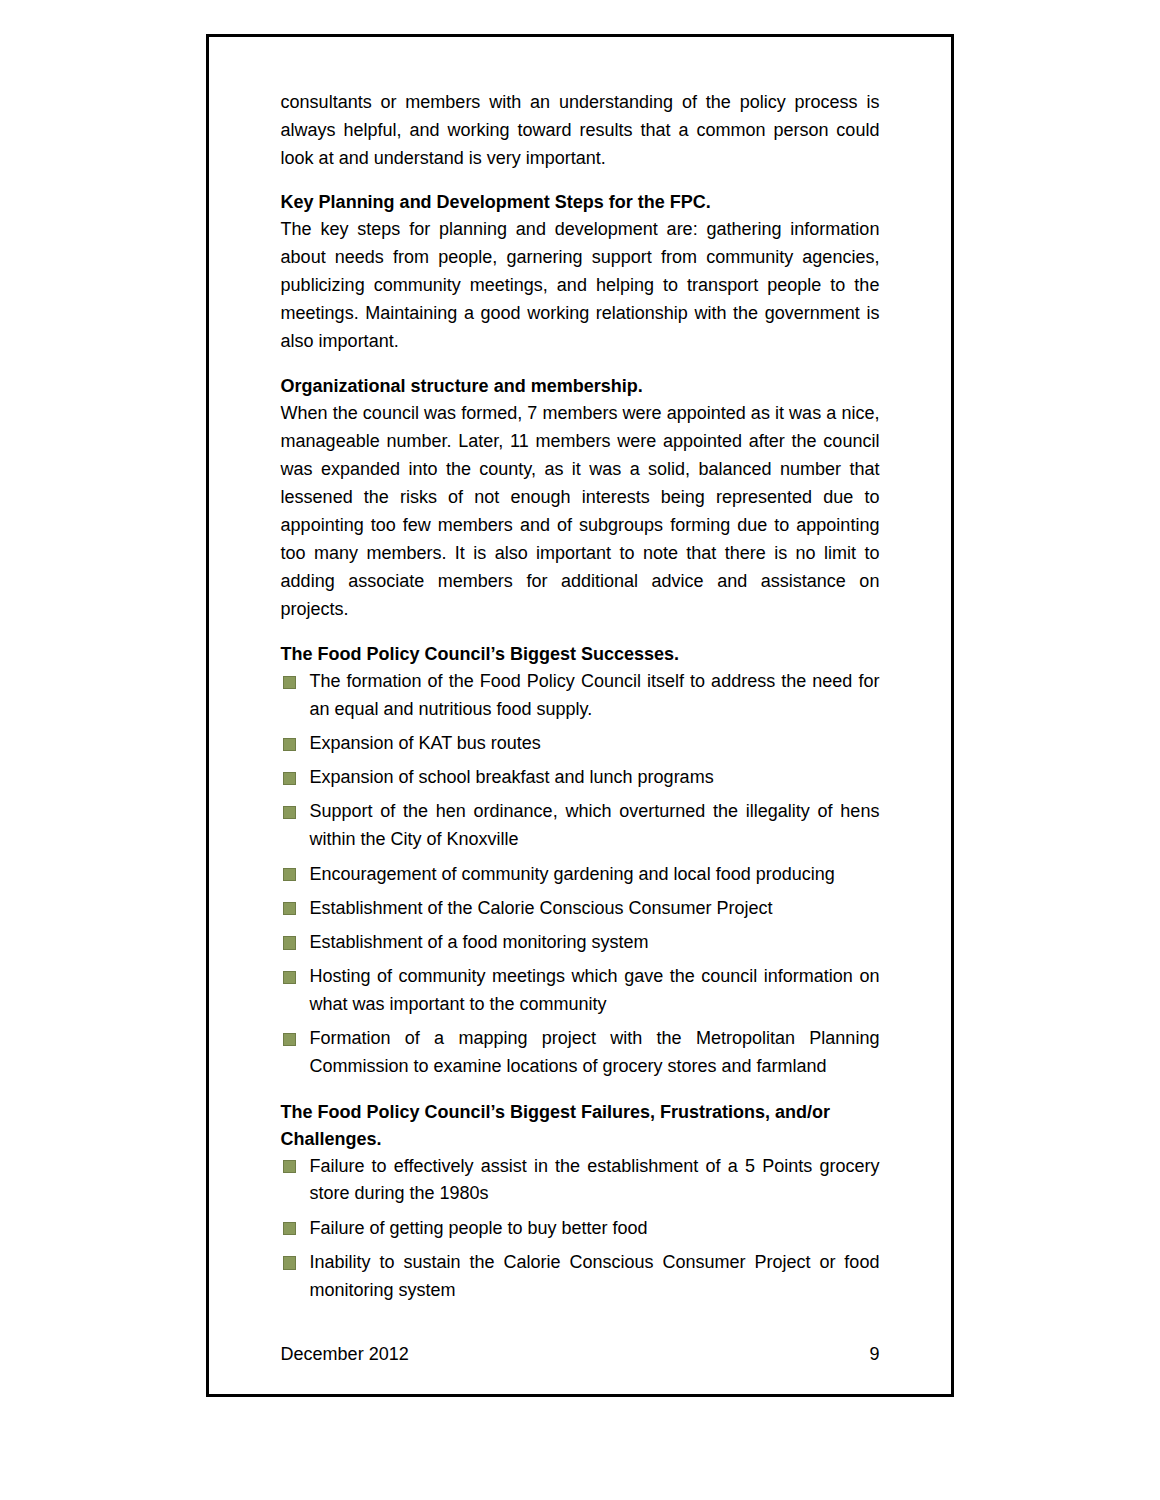consultants or members with an understanding of the policy process is always helpful, and working toward results that a common person could look at and understand is very important.
Key Planning and Development Steps for the FPC.
The key steps for planning and development are: gathering information about needs from people, garnering support from community agencies, publicizing community meetings, and helping to transport people to the meetings. Maintaining a good working relationship with the government is also important.
Organizational structure and membership.
When the council was formed, 7 members were appointed as it was a nice, manageable number. Later, 11 members were appointed after the council was expanded into the county, as it was a solid, balanced number that lessened the risks of not enough interests being represented due to appointing too few members and of subgroups forming due to appointing too many members. It is also important to note that there is no limit to adding associate members for additional advice and assistance on projects.
The Food Policy Council’s Biggest Successes.
The formation of the Food Policy Council itself to address the need for an equal and nutritious food supply.
Expansion of KAT bus routes
Expansion of school breakfast and lunch programs
Support of the hen ordinance, which overturned the illegality of hens within the City of Knoxville
Encouragement of community gardening and local food producing
Establishment of the Calorie Conscious Consumer Project
Establishment of a food monitoring system
Hosting of community meetings which gave the council information on what was important to the community
Formation of a mapping project with the Metropolitan Planning Commission to examine locations of grocery stores and farmland
The Food Policy Council’s Biggest Failures, Frustrations, and/or Challenges.
Failure to effectively assist in the establishment of a 5 Points grocery store during the 1980s
Failure of getting people to buy better food
Inability to sustain the Calorie Conscious Consumer Project or food monitoring system
December 2012 9